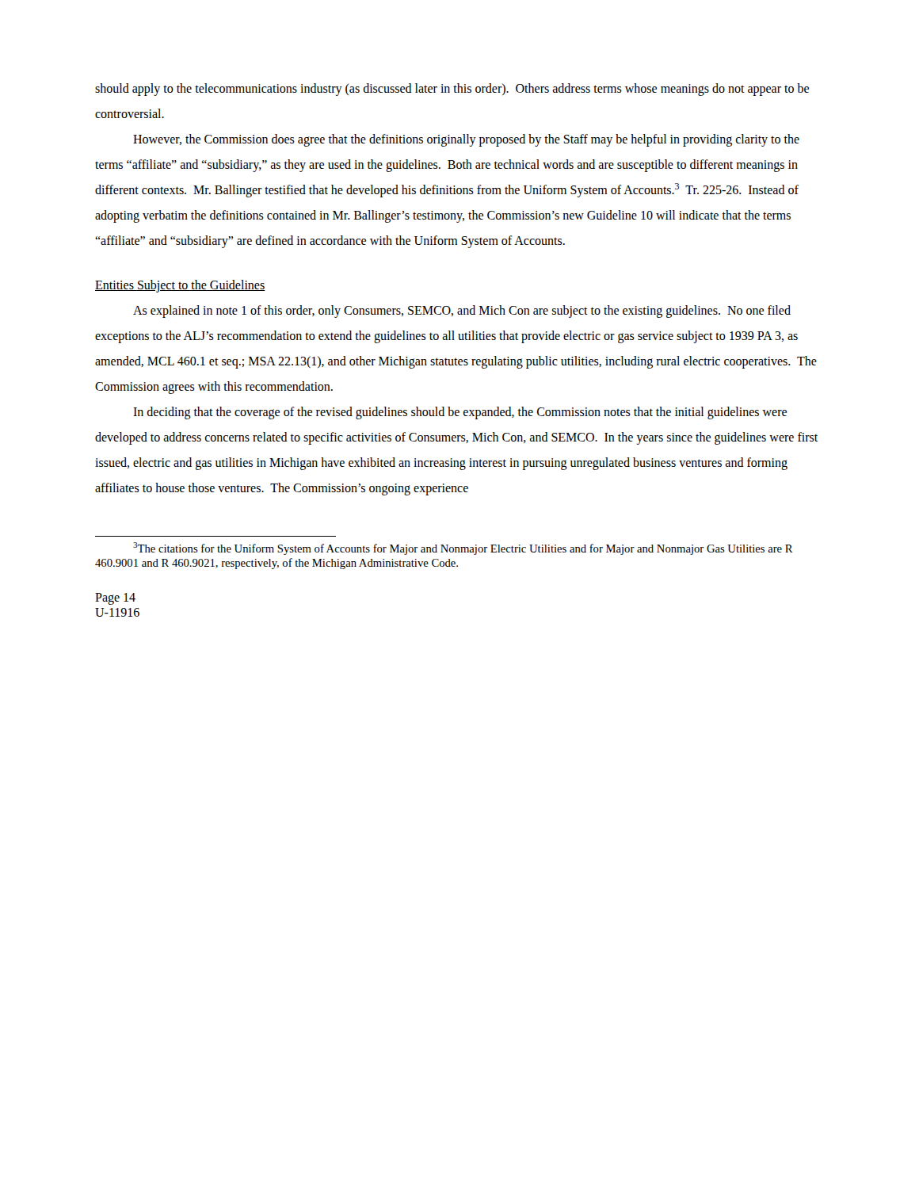should apply to the telecommunications industry (as discussed later in this order). Others address terms whose meanings do not appear to be controversial.
However, the Commission does agree that the definitions originally proposed by the Staff may be helpful in providing clarity to the terms “affiliate” and “subsidiary,” as they are used in the guidelines. Both are technical words and are susceptible to different meanings in different contexts. Mr. Ballinger testified that he developed his definitions from the Uniform System of Accounts.3 Tr. 225-26. Instead of adopting verbatim the definitions contained in Mr. Ballinger’s testimony, the Commission’s new Guideline 10 will indicate that the terms “affiliate” and “subsidiary” are defined in accordance with the Uniform System of Accounts.
Entities Subject to the Guidelines
As explained in note 1 of this order, only Consumers, SEMCO, and Mich Con are subject to the existing guidelines. No one filed exceptions to the ALJ’s recommendation to extend the guidelines to all utilities that provide electric or gas service subject to 1939 PA 3, as amended, MCL 460.1 et seq.; MSA 22.13(1), and other Michigan statutes regulating public utilities, including rural electric cooperatives. The Commission agrees with this recommendation.
In deciding that the coverage of the revised guidelines should be expanded, the Commission notes that the initial guidelines were developed to address concerns related to specific activities of Consumers, Mich Con, and SEMCO. In the years since the guidelines were first issued, electric and gas utilities in Michigan have exhibited an increasing interest in pursuing unregulated business ventures and forming affiliates to house those ventures. The Commission’s ongoing experience
3The citations for the Uniform System of Accounts for Major and Nonmajor Electric Utilities and for Major and Nonmajor Gas Utilities are R 460.9001 and R 460.9021, respectively, of the Michigan Administrative Code.
Page 14
U-11916